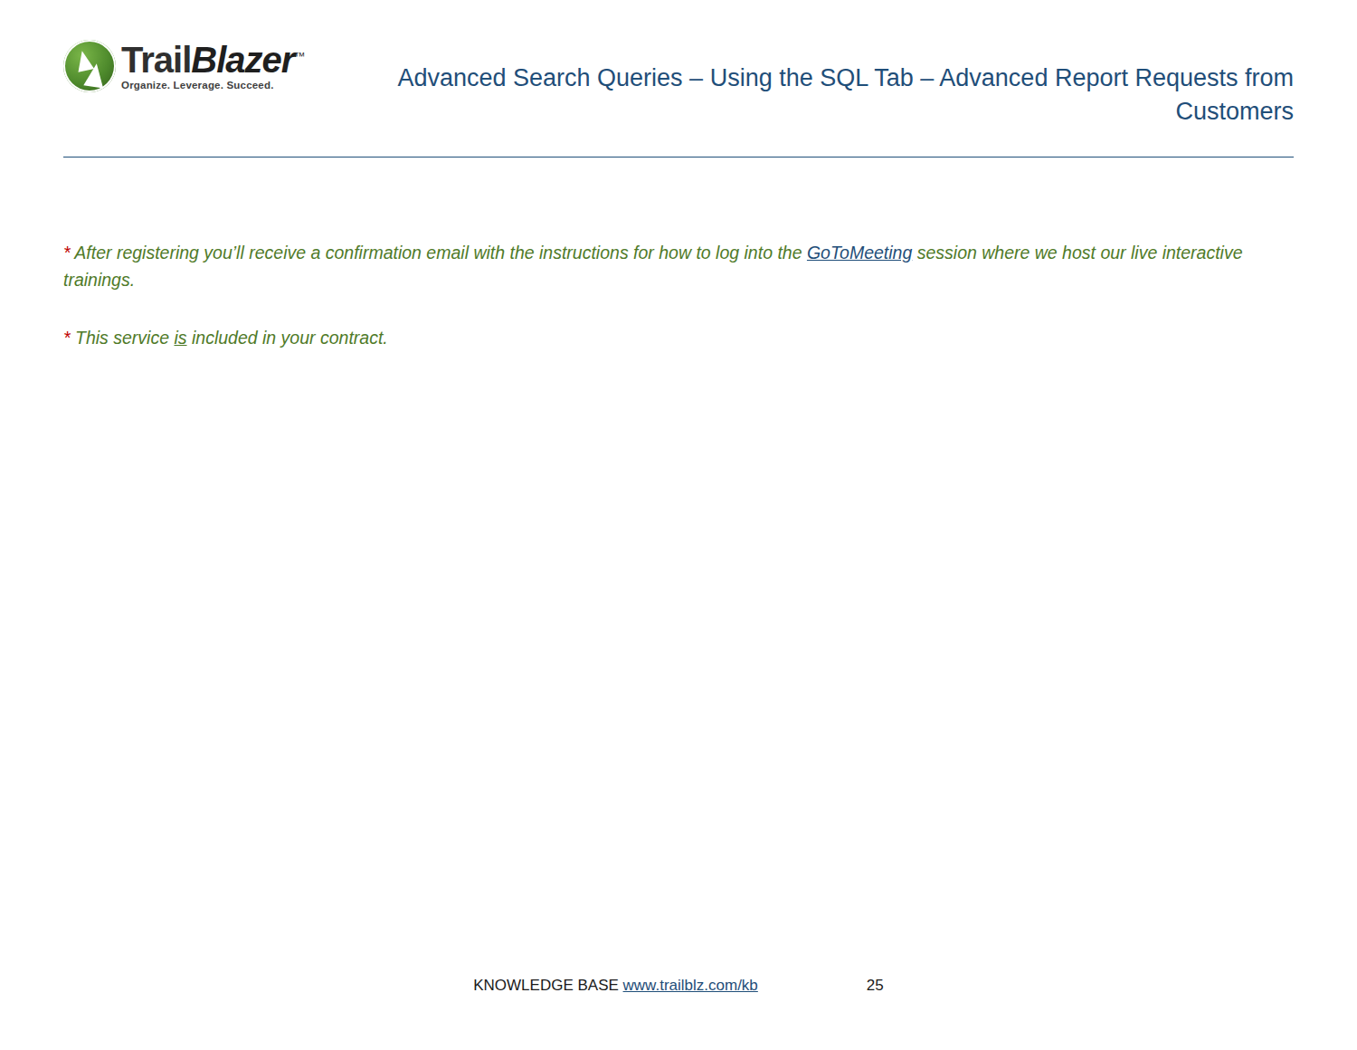TrailBlazer™
Organize. Leverage. Succeed.
Advanced Search Queries – Using the SQL Tab – Advanced Report Requests from Customers
* After registering you’ll receive a confirmation email with the instructions for how to log into the GoToMeeting session where we host our live interactive trainings.
* This service is included in your contract.
KNOWLEDGE BASE www.trailblz.com/kb 25